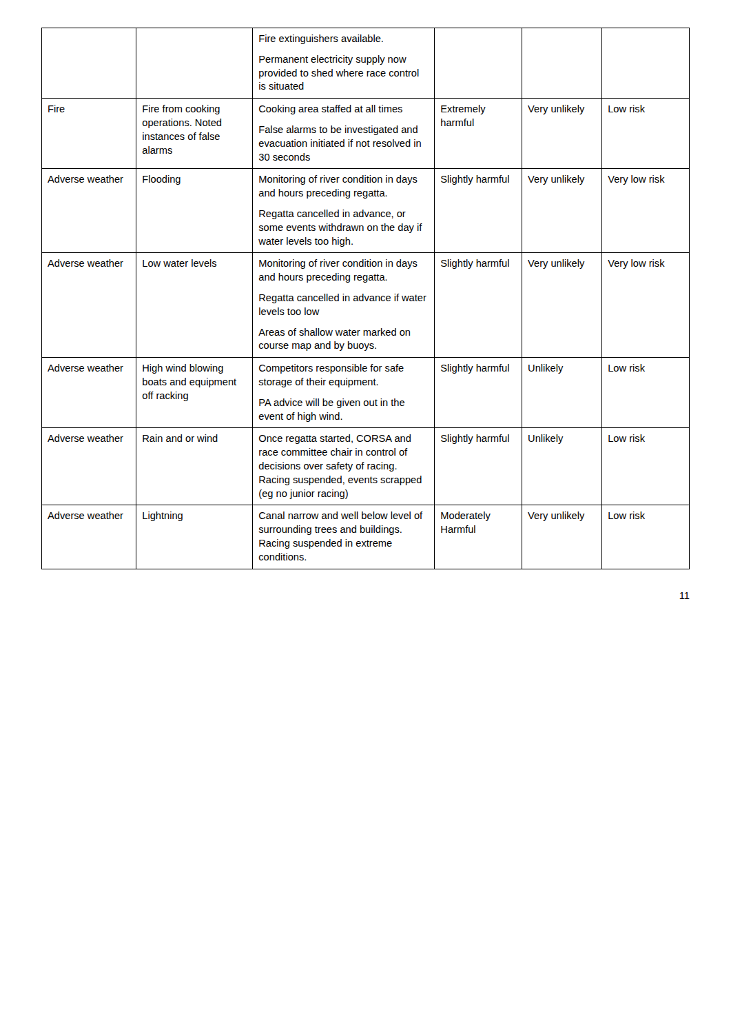| | | Fire extinguishers available. Permanent electricity supply now provided to shed where race control is situated | | | |
| Fire | Fire from cooking operations. Noted instances of false alarms | Cooking area staffed at all times False alarms to be investigated and evacuation initiated if not resolved in 30 seconds | Extremely harmful | Very unlikely | Low risk |
| Adverse weather | Flooding | Monitoring of river condition in days and hours preceding regatta. Regatta cancelled in advance, or some events withdrawn on the day if water levels too high. | Slightly harmful | Very unlikely | Very low risk |
| Adverse weather | Low water levels | Monitoring of river condition in days and hours preceding regatta. Regatta cancelled in advance if water levels too low Areas of shallow water marked on course map and by buoys. | Slightly harmful | Very unlikely | Very low risk |
| Adverse weather | High wind blowing boats and equipment off racking | Competitors responsible for safe storage of their equipment. PA advice will be given out in the event of high wind. | Slightly harmful | Unlikely | Low risk |
| Adverse weather | Rain and or wind | Once regatta started, CORSA and race committee chair in control of decisions over safety of racing. Racing suspended, events scrapped (eg no junior racing) | Slightly harmful | Unlikely | Low risk |
| Adverse weather | Lightning | Canal narrow and well below level of surrounding trees and buildings. Racing suspended in extreme conditions. | Moderately Harmful | Very unlikely | Low risk |
11